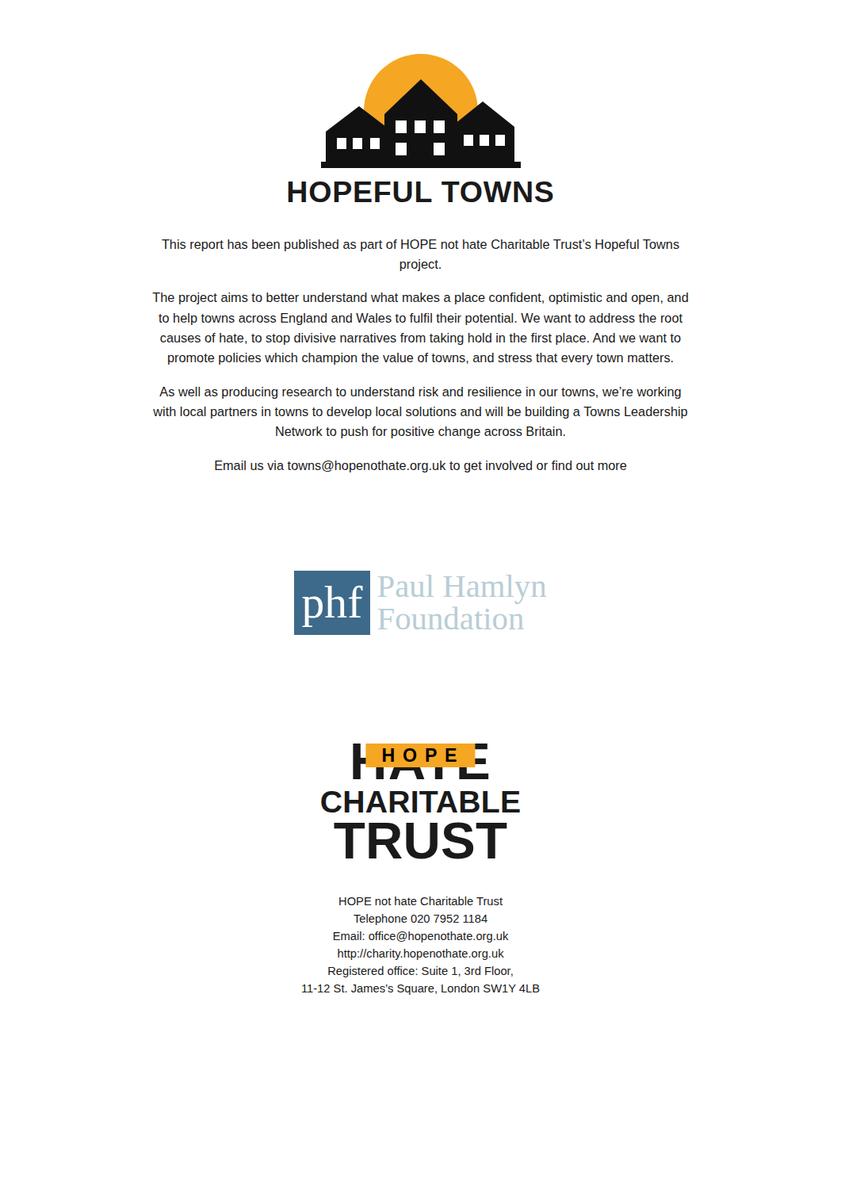Hopeful Towns logo: rooftops in front of a rising sun
Hopeful Towns
This report has been published as part of HOPE not hate Charitable Trust’s Hopeful Towns project.
The project aims to better understand what makes a place confident, optimistic and open, and to help towns across England and Wales to fulfil their potential. We want to address the root causes of hate, to stop divisive narratives from taking hold in the first place. And we want to promote policies which champion the value of towns, and stress that every town matters.
As well as producing research to understand risk and resilience in our towns, we’re working with local partners in towns to develop local solutions and will be building a Towns Leadership Network to push for positive change across Britain.
Email us via towns@hopenothate.org.uk to get involved or find out more
phf
Paul Hamlyn Foundation
Hate Hope Charitable Trust
HOPE not hate Charitable Trust
Telephone 020 7952 1184
Email: office@hopenothate.org.uk
http://charity.hopenothate.org.uk
Registered office: Suite 1, 3rd Floor,
11-12 St. James’s Square, London SW1Y 4LB